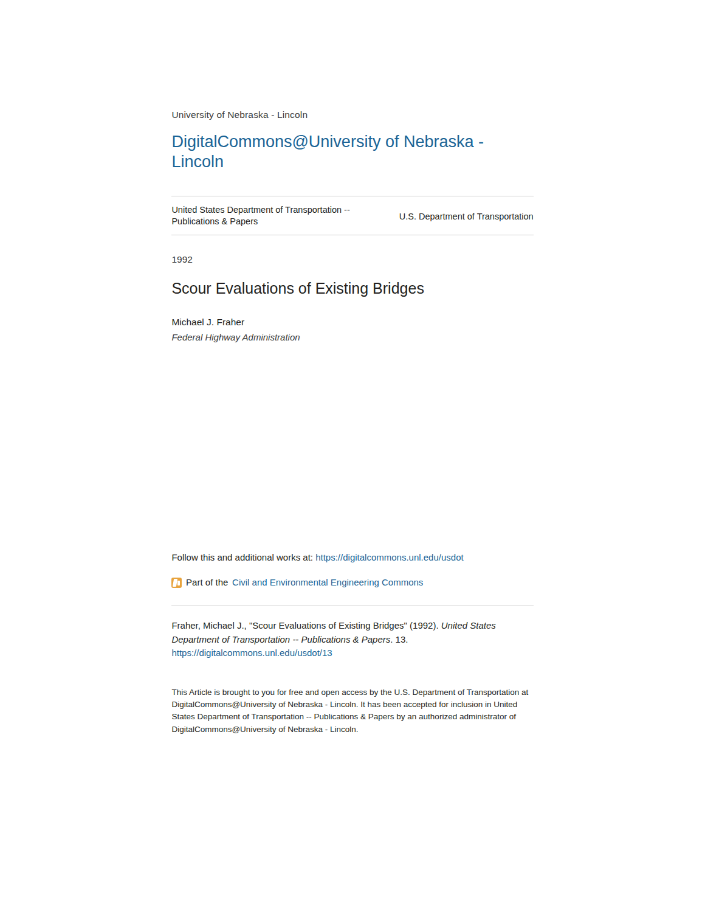University of Nebraska - Lincoln
DigitalCommons@University of Nebraska - Lincoln
United States Department of Transportation --
Publications & Papers
U.S. Department of Transportation
1992
Scour Evaluations of Existing Bridges
Michael J. Fraher
Federal Highway Administration
Follow this and additional works at: https://digitalcommons.unl.edu/usdot
Part of the Civil and Environmental Engineering Commons
Fraher, Michael J., "Scour Evaluations of Existing Bridges" (1992). United States Department of Transportation -- Publications & Papers. 13.
https://digitalcommons.unl.edu/usdot/13
This Article is brought to you for free and open access by the U.S. Department of Transportation at DigitalCommons@University of Nebraska - Lincoln. It has been accepted for inclusion in United States Department of Transportation -- Publications & Papers by an authorized administrator of DigitalCommons@University of Nebraska - Lincoln.